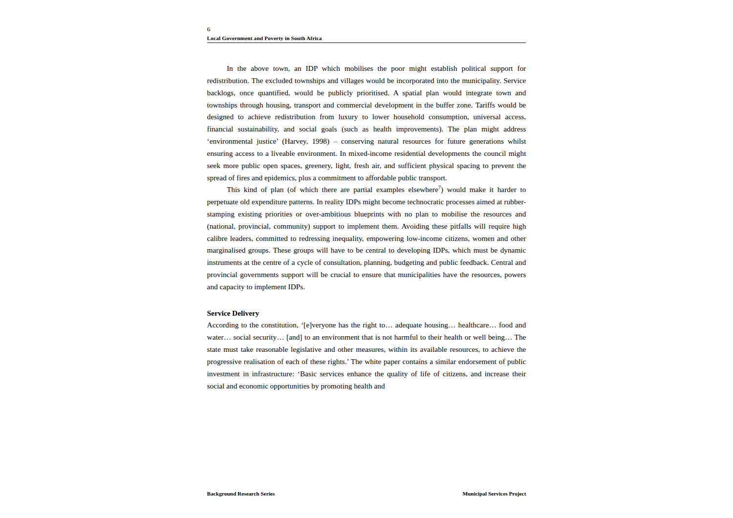6
Local Government and Poverty in South Africa
In the above town, an IDP which mobilises the poor might establish political support for redistribution. The excluded townships and villages would be incorporated into the municipality. Service backlogs, once quantified, would be publicly prioritised. A spatial plan would integrate town and townships through housing, transport and commercial development in the buffer zone. Tariffs would be designed to achieve redistribution from luxury to lower household consumption, universal access, financial sustainability, and social goals (such as health improvements). The plan might address ‘environmental justice’ (Harvey, 1998) – conserving natural resources for future generations whilst ensuring access to a liveable environment. In mixed-income residential developments the council might seek more public open spaces, greenery, light, fresh air, and sufficient physical spacing to prevent the spread of fires and epidemics, plus a commitment to affordable public transport.
This kind of plan (of which there are partial examples elsewhere7) would make it harder to perpetuate old expenditure patterns. In reality IDPs might become technocratic processes aimed at rubber-stamping existing priorities or over-ambitious blueprints with no plan to mobilise the resources and (national, provincial, community) support to implement them. Avoiding these pitfalls will require high calibre leaders, committed to redressing inequality, empowering low-income citizens, women and other marginalised groups. These groups will have to be central to developing IDPs, which must be dynamic instruments at the centre of a cycle of consultation, planning, budgeting and public feedback. Central and provincial governments support will be crucial to ensure that municipalities have the resources, powers and capacity to implement IDPs.
Service Delivery
According to the constitution, ‘[e]veryone has the right to… adequate housing… healthcare… food and water… social security… [and] to an environment that is not harmful to their health or well being… The state must take reasonable legislative and other measures, within its available resources, to achieve the progressive realisation of each of these rights.’ The white paper contains a similar endorsement of public investment in infrastructure: ‘Basic services enhance the quality of life of citizens, and increase their social and economic opportunities by promoting health and
Background Research Series Municipal Services Project